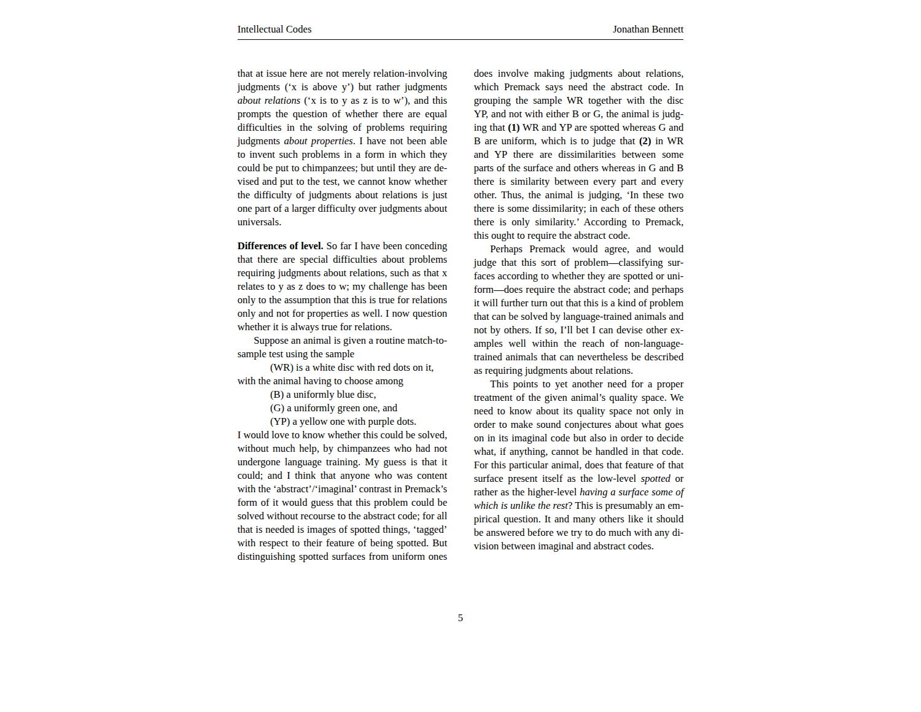Intellectual Codes
Jonathan Bennett
that at issue here are not merely relation-involving judgments (‘x is above y’) but rather judgments about relations (‘x is to y as z is to w’), and this prompts the question of whether there are equal difficulties in the solving of problems requiring judgments about properties. I have not been able to invent such problems in a form in which they could be put to chimpanzees; but until they are devised and put to the test, we cannot know whether the difficulty of judgments about relations is just one part of a larger difficulty over judgments about universals.
Differences of level. So far I have been conceding that there are special difficulties about problems requiring judgments about relations, such as that x relates to y as z does to w; my challenge has been only to the assumption that this is true for relations only and not for properties as well. I now question whether it is always true for relations.
Suppose an animal is given a routine match-to-sample test using the sample
(WR) is a white disc with red dots on it,
with the animal having to choose among
(B) a uniformly blue disc,
(G) a uniformly green one, and
(YP) a yellow one with purple dots.
I would love to know whether this could be solved, without much help, by chimpanzees who had not undergone language training. My guess is that it could; and I think that anyone who was content with the ‘abstract’/‘imaginal’ contrast in Premack’s form of it would guess that this problem could be solved without recourse to the abstract code; for all that is needed is images of spotted things, ‘tagged’ with respect to their feature of being spotted. But distinguishing spotted surfaces from uniform ones does involve making judgments about relations, which Premack says need the abstract code. In grouping the sample WR together with the disc YP, and not with either B or G, the animal is judging that (1) WR and YP are spotted whereas G and B are uniform, which is to judge that (2) in WR and YP there are dissimilarities between some parts of the surface and others whereas in G and B there is similarity between every part and every other. Thus, the animal is judging, ‘In these two there is some dissimilarity; in each of these others there is only similarity.’ According to Premack, this ought to require the abstract code.
Perhaps Premack would agree, and would judge that this sort of problem—classifying surfaces according to whether they are spotted or uniform—does require the abstract code; and perhaps it will further turn out that this is a kind of problem that can be solved by language-trained animals and not by others. If so, I’ll bet I can devise other examples well within the reach of non-language-trained animals that can nevertheless be described as requiring judgments about relations.
This points to yet another need for a proper treatment of the given animal’s quality space. We need to know about its quality space not only in order to make sound conjectures about what goes on in its imaginal code but also in order to decide what, if anything, cannot be handled in that code. For this particular animal, does that feature of that surface present itself as the low-level spotted or rather as the higher-level having a surface some of which is unlike the rest? This is presumably an empirical question. It and many others like it should be answered before we try to do much with any division between imaginal and abstract codes.
5